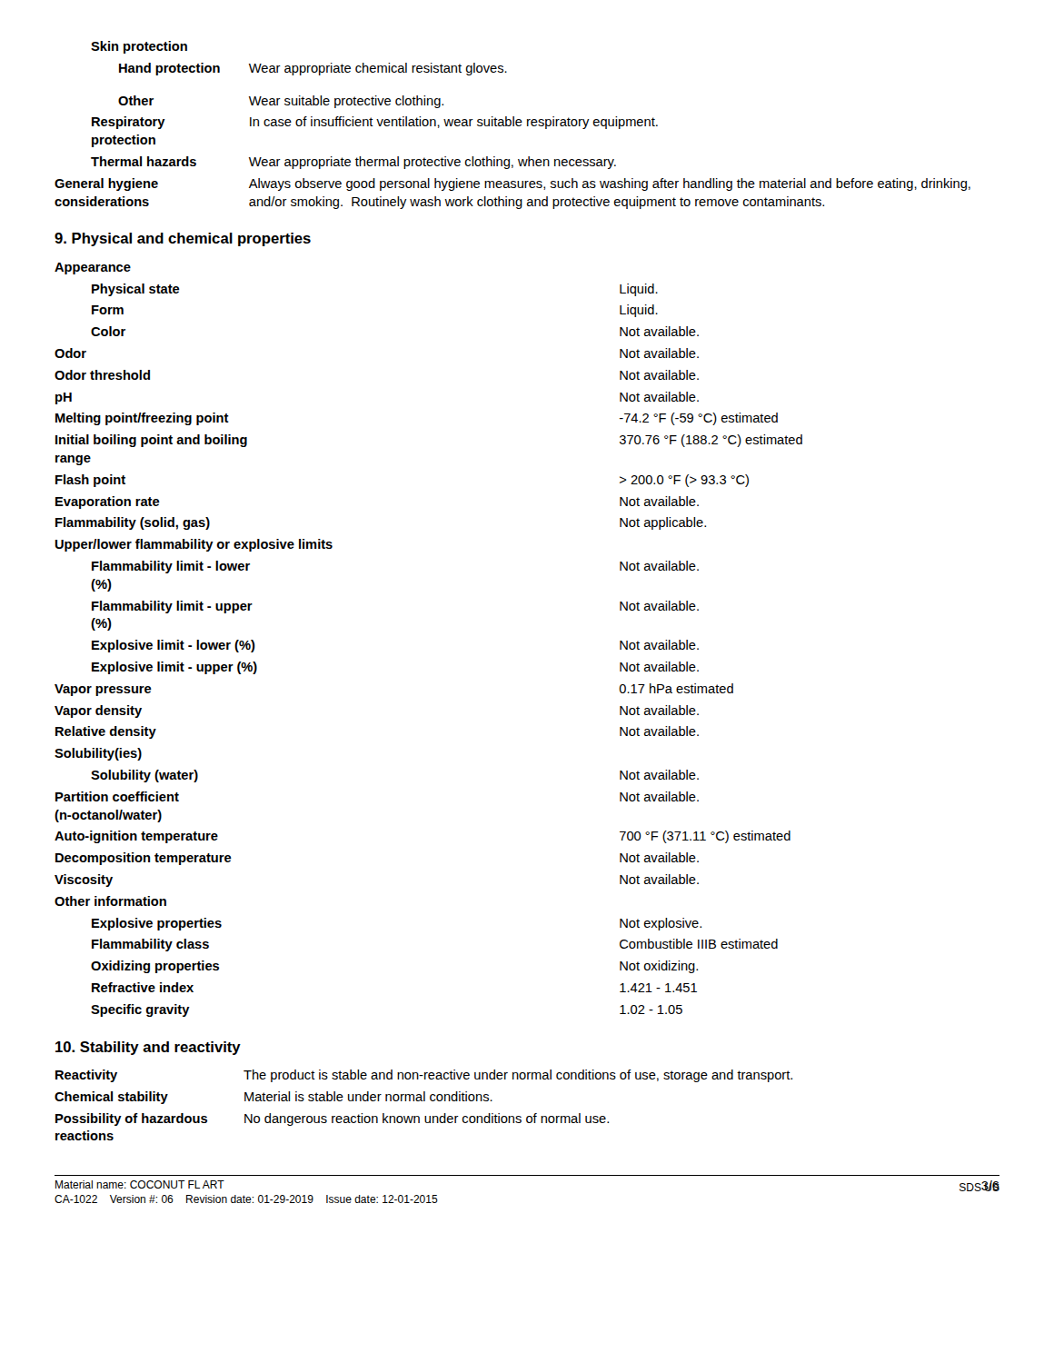| Skin protection | |
| Hand protection | Wear appropriate chemical resistant gloves. |
| Other | Wear suitable protective clothing. |
| Respiratory protection | In case of insufficient ventilation, wear suitable respiratory equipment. |
| Thermal hazards | Wear appropriate thermal protective clothing, when necessary. |
| General hygiene considerations | Always observe good personal hygiene measures, such as washing after handling the material and before eating, drinking, and/or smoking. Routinely wash work clothing and protective equipment to remove contaminants. |
9. Physical and chemical properties
| Appearance | |
| Physical state | Liquid. |
| Form | Liquid. |
| Color | Not available. |
| Odor | Not available. |
| Odor threshold | Not available. |
| pH | Not available. |
| Melting point/freezing point | -74.2 °F (-59 °C) estimated |
| Initial boiling point and boiling range | 370.76 °F (188.2 °C) estimated |
| Flash point | > 200.0 °F (> 93.3 °C) |
| Evaporation rate | Not available. |
| Flammability (solid, gas) | Not applicable. |
| Upper/lower flammability or explosive limits | |
| Flammability limit - lower (%) | Not available. |
| Flammability limit - upper (%) | Not available. |
| Explosive limit - lower (%) | Not available. |
| Explosive limit - upper (%) | Not available. |
| Vapor pressure | 0.17 hPa estimated |
| Vapor density | Not available. |
| Relative density | Not available. |
| Solubility(ies) | |
| Solubility (water) | Not available. |
| Partition coefficient (n-octanol/water) | Not available. |
| Auto-ignition temperature | 700 °F (371.11 °C) estimated |
| Decomposition temperature | Not available. |
| Viscosity | Not available. |
| Other information | |
| Explosive properties | Not explosive. |
| Flammability class | Combustible IIIB estimated |
| Oxidizing properties | Not oxidizing. |
| Refractive index | 1.421 - 1.451 |
| Specific gravity | 1.02 - 1.05 |
10. Stability and reactivity
| Reactivity | The product is stable and non-reactive under normal conditions of use, storage and transport. |
| Chemical stability | Material is stable under normal conditions. |
| Possibility of hazardous reactions | No dangerous reaction known under conditions of normal use. |
3/6
Material name: COCONUT FL ART
CA-1022 Version #: 06 Revision date: 01-29-2019 Issue date: 12-01-2015
SDS US